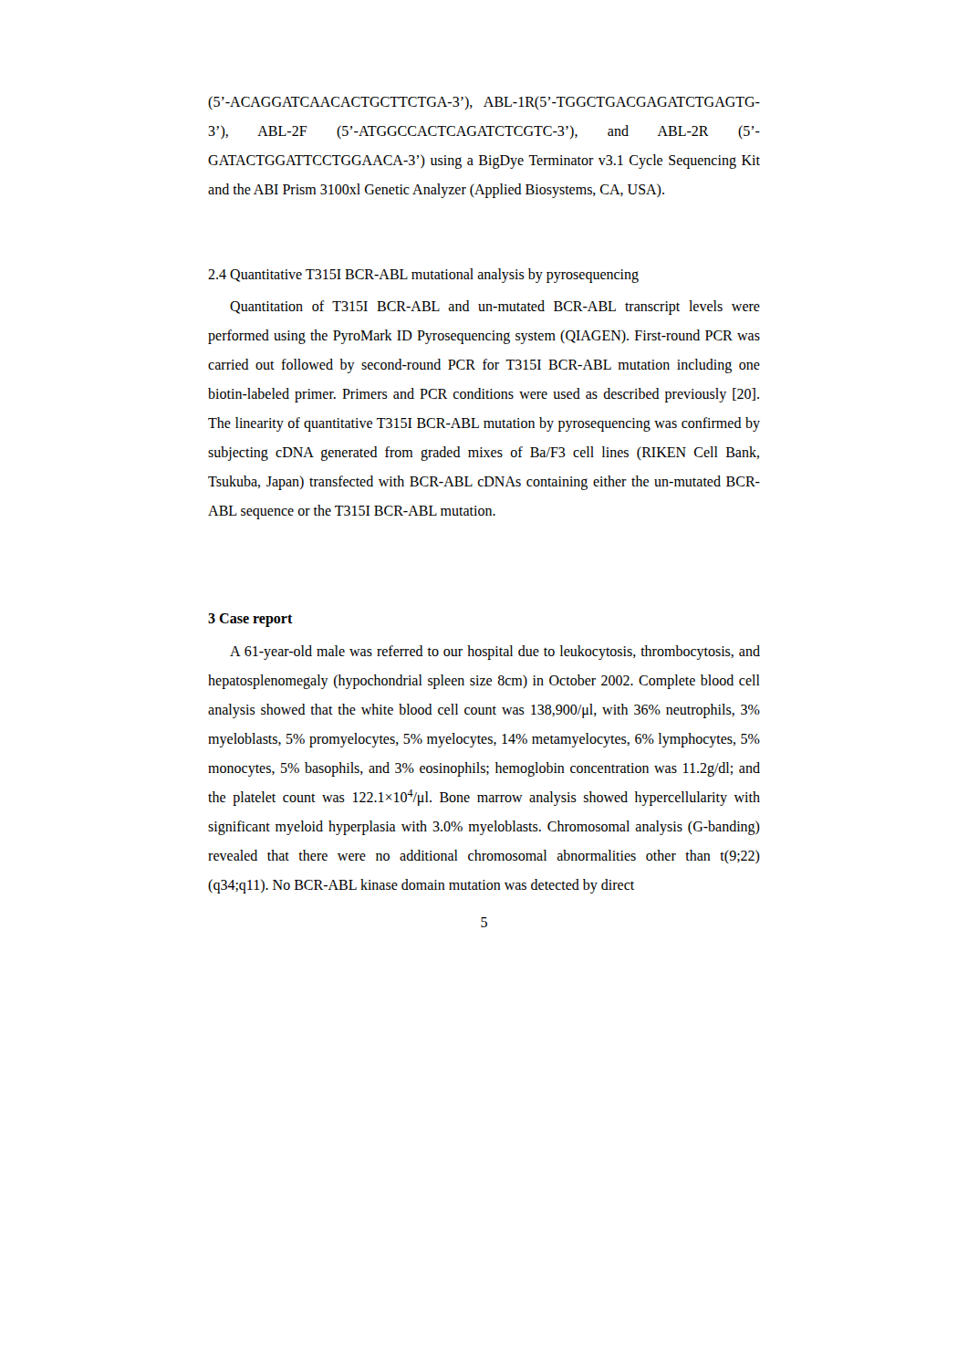(5’-ACAGGATCAACACTGCTTCTGA-3’), ABL-1R(5’-TGGCTGACGAGATCTGAGTG-3’), ABL-2F (5’-ATGGCCACTCAGATCTCGTC-3’), and ABL-2R (5’-GATACTGGATTCCTGGAACA-3’) using a BigDye Terminator v3.1 Cycle Sequencing Kit and the ABI Prism 3100xl Genetic Analyzer (Applied Biosystems, CA, USA).
2.4 Quantitative T315I BCR-ABL mutational analysis by pyrosequencing
Quantitation of T315I BCR-ABL and un-mutated BCR-ABL transcript levels were performed using the PyroMark ID Pyrosequencing system (QIAGEN). First-round PCR was carried out followed by second-round PCR for T315I BCR-ABL mutation including one biotin-labeled primer. Primers and PCR conditions were used as described previously [20]. The linearity of quantitative T315I BCR-ABL mutation by pyrosequencing was confirmed by subjecting cDNA generated from graded mixes of Ba/F3 cell lines (RIKEN Cell Bank, Tsukuba, Japan) transfected with BCR-ABL cDNAs containing either the un-mutated BCR-ABL sequence or the T315I BCR-ABL mutation.
3 Case report
A 61-year-old male was referred to our hospital due to leukocytosis, thrombocytosis, and hepatosplenomegaly (hypochondrial spleen size 8cm) in October 2002. Complete blood cell analysis showed that the white blood cell count was 138,900/μl, with 36% neutrophils, 3% myeloblasts, 5% promyelocytes, 5% myelocytes, 14% metamyelocytes, 6% lymphocytes, 5% monocytes, 5% basophils, and 3% eosinophils; hemoglobin concentration was 11.2g/dl; and the platelet count was 122.1×104/μl. Bone marrow analysis showed hypercellularity with significant myeloid hyperplasia with 3.0% myeloblasts. Chromosomal analysis (G-banding) revealed that there were no additional chromosomal abnormalities other than t(9;22)(q34;q11). No BCR-ABL kinase domain mutation was detected by direct
5